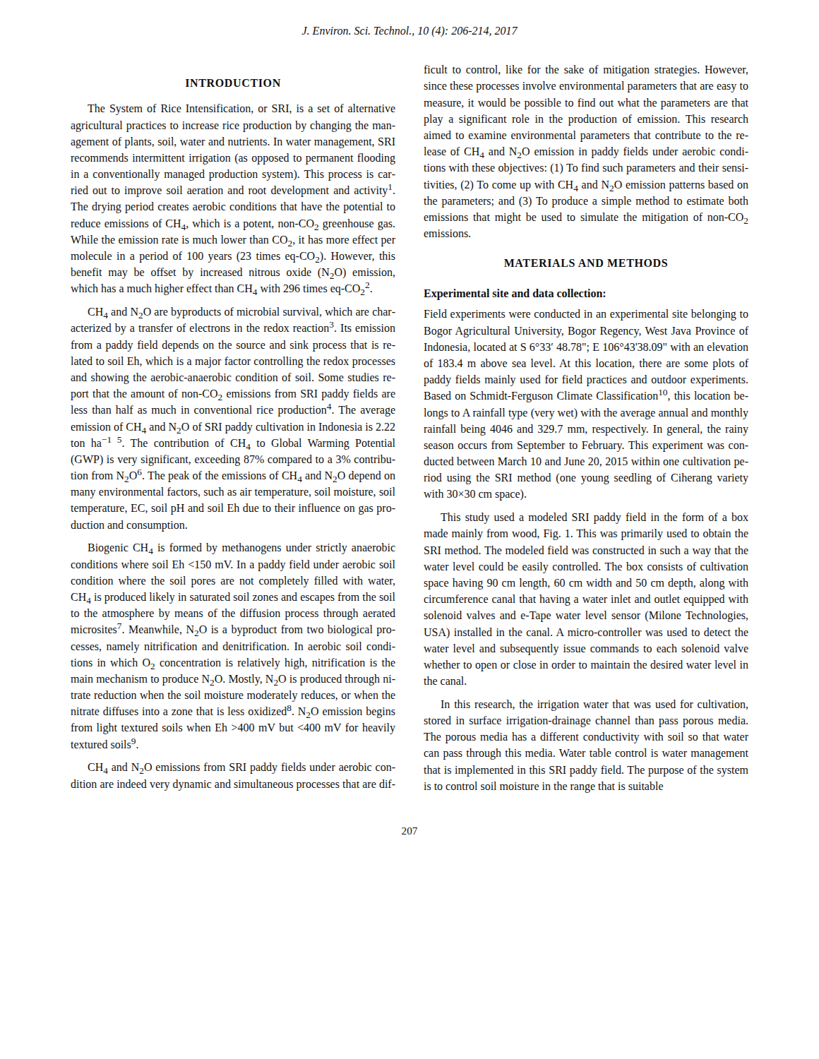J. Environ. Sci. Technol., 10 (4): 206-214, 2017
Introduction
The System of Rice Intensification, or SRI, is a set of alternative agricultural practices to increase rice production by changing the management of plants, soil, water and nutrients. In water management, SRI recommends intermittent irrigation (as opposed to permanent flooding in a conventionally managed production system). This process is carried out to improve soil aeration and root development and activity1. The drying period creates aerobic conditions that have the potential to reduce emissions of CH4, which is a potent, non-CO2 greenhouse gas. While the emission rate is much lower than CO2, it has more effect per molecule in a period of 100 years (23 times eq-CO2). However, this benefit may be offset by increased nitrous oxide (N2O) emission, which has a much higher effect than CH4 with 296 times eq-CO22.
CH4 and N2O are byproducts of microbial survival, which are characterized by a transfer of electrons in the redox reaction3. Its emission from a paddy field depends on the source and sink process that is related to soil Eh, which is a major factor controlling the redox processes and showing the aerobic-anaerobic condition of soil. Some studies report that the amount of non-CO2 emissions from SRI paddy fields are less than half as much in conventional rice production4. The average emission of CH4 and N2O of SRI paddy cultivation in Indonesia is 2.22 ton ha−1 5. The contribution of CH4 to Global Warming Potential (GWP) is very significant, exceeding 87% compared to a 3% contribution from N2O6. The peak of the emissions of CH4 and N2O depend on many environmental factors, such as air temperature, soil moisture, soil temperature, EC, soil pH and soil Eh due to their influence on gas production and consumption.
Biogenic CH4 is formed by methanogens under strictly anaerobic conditions where soil Eh <150 mV. In a paddy field under aerobic soil condition where the soil pores are not completely filled with water, CH4 is produced likely in saturated soil zones and escapes from the soil to the atmosphere by means of the diffusion process through aerated microsites7. Meanwhile, N2O is a byproduct from two biological processes, namely nitrification and denitrification. In aerobic soil conditions in which O2 concentration is relatively high, nitrification is the main mechanism to produce N2O. Mostly, N2O is produced through nitrate reduction when the soil moisture moderately reduces, or when the nitrate diffuses into a zone that is less oxidized8. N2O emission begins from light textured soils when Eh >400 mV but <400 mV for heavily textured soils9.
CH4 and N2O emissions from SRI paddy fields under aerobic condition are indeed very dynamic and simultaneous processes that are difficult to control, like for the sake of mitigation strategies. However, since these processes involve environmental parameters that are easy to measure, it would be possible to find out what the parameters are that play a significant role in the production of emission. This research aimed to examine environmental parameters that contribute to the release of CH4 and N2O emission in paddy fields under aerobic conditions with these objectives: (1) To find such parameters and their sensitivities, (2) To come up with CH4 and N2O emission patterns based on the parameters; and (3) To produce a simple method to estimate both emissions that might be used to simulate the mitigation of non-CO2 emissions.
Materials and Methods
Experimental site and data collection:
Field experiments were conducted in an experimental site belonging to Bogor Agricultural University, Bogor Regency, West Java Province of Indonesia, located at S 6°33′ 48.78"; E 106°43'38.09" with an elevation of 183.4 m above sea level. At this location, there are some plots of paddy fields mainly used for field practices and outdoor experiments. Based on Schmidt-Ferguson Climate Classification10, this location belongs to A rainfall type (very wet) with the average annual and monthly rainfall being 4046 and 329.7 mm, respectively. In general, the rainy season occurs from September to February. This experiment was conducted between March 10 and June 20, 2015 within one cultivation period using the SRI method (one young seedling of Ciherang variety with 30×30 cm space).
This study used a modeled SRI paddy field in the form of a box made mainly from wood, Fig. 1. This was primarily used to obtain the SRI method. The modeled field was constructed in such a way that the water level could be easily controlled. The box consists of cultivation space having 90 cm length, 60 cm width and 50 cm depth, along with circumference canal that having a water inlet and outlet equipped with solenoid valves and e-Tape water level sensor (Milone Technologies, USA) installed in the canal. A micro-controller was used to detect the water level and subsequently issue commands to each solenoid valve whether to open or close in order to maintain the desired water level in the canal.
In this research, the irrigation water that was used for cultivation, stored in surface irrigation-drainage channel than pass porous media. The porous media has a different conductivity with soil so that water can pass through this media. Water table control is water management that is implemented in this SRI paddy field. The purpose of the system is to control soil moisture in the range that is suitable
207